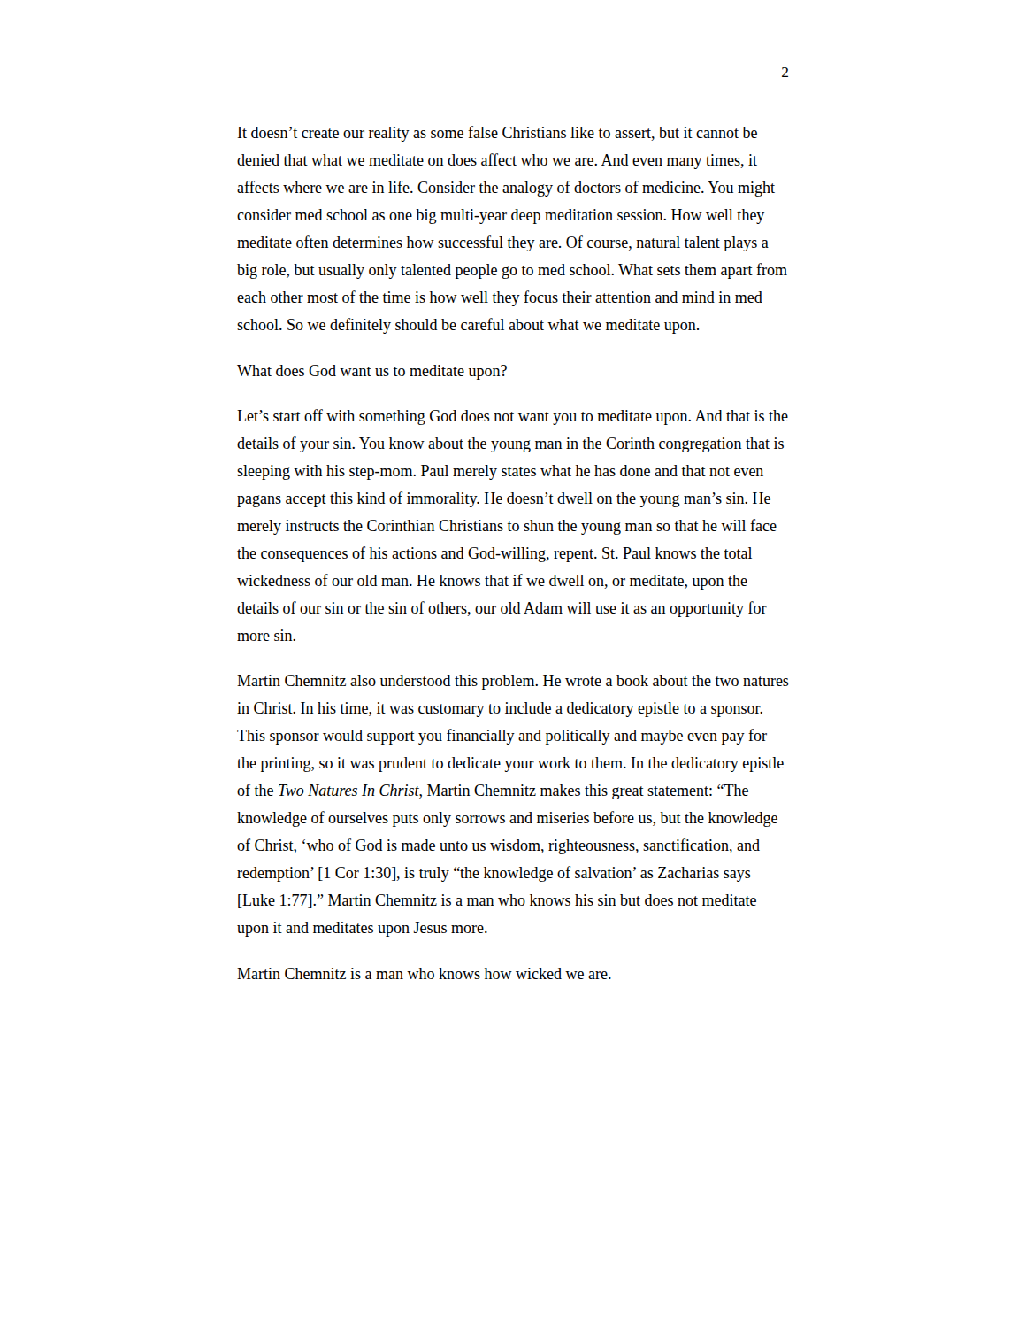2
It doesn’t create our reality as some false Christians like to assert, but it cannot be denied that what we meditate on does affect who we are. And even many times, it affects where we are in life. Consider the analogy of doctors of medicine. You might consider med school as one big multi-year deep meditation session. How well they meditate often determines how successful they are. Of course, natural talent plays a big role, but usually only talented people go to med school. What sets them apart from each other most of the time is how well they focus their attention and mind in med school. So we definitely should be careful about what we meditate upon.
What does God want us to meditate upon?
Let’s start off with something God does not want you to meditate upon. And that is the details of your sin. You know about the young man in the Corinth congregation that is sleeping with his step-mom. Paul merely states what he has done and that not even pagans accept this kind of immorality. He doesn’t dwell on the young man’s sin. He merely instructs the Corinthian Christians to shun the young man so that he will face the consequences of his actions and God-willing, repent. St. Paul knows the total wickedness of our old man. He knows that if we dwell on, or meditate, upon the details of our sin or the sin of others, our old Adam will use it as an opportunity for more sin.
Martin Chemnitz also understood this problem. He wrote a book about the two natures in Christ. In his time, it was customary to include a dedicatory epistle to a sponsor. This sponsor would support you financially and politically and maybe even pay for the printing, so it was prudent to dedicate your work to them. In the dedicatory epistle of the Two Natures In Christ, Martin Chemnitz makes this great statement: “The knowledge of ourselves puts only sorrows and miseries before us, but the knowledge of Christ, ‘who of God is made unto us wisdom, righteousness, sanctification, and redemption’ [1 Cor 1:30], is truly “the knowledge of salvation’ as Zacharias says [Luke 1:77].” Martin Chemnitz is a man who knows his sin but does not meditate upon it and meditates upon Jesus more.
Martin Chemnitz is a man who knows how wicked we are.